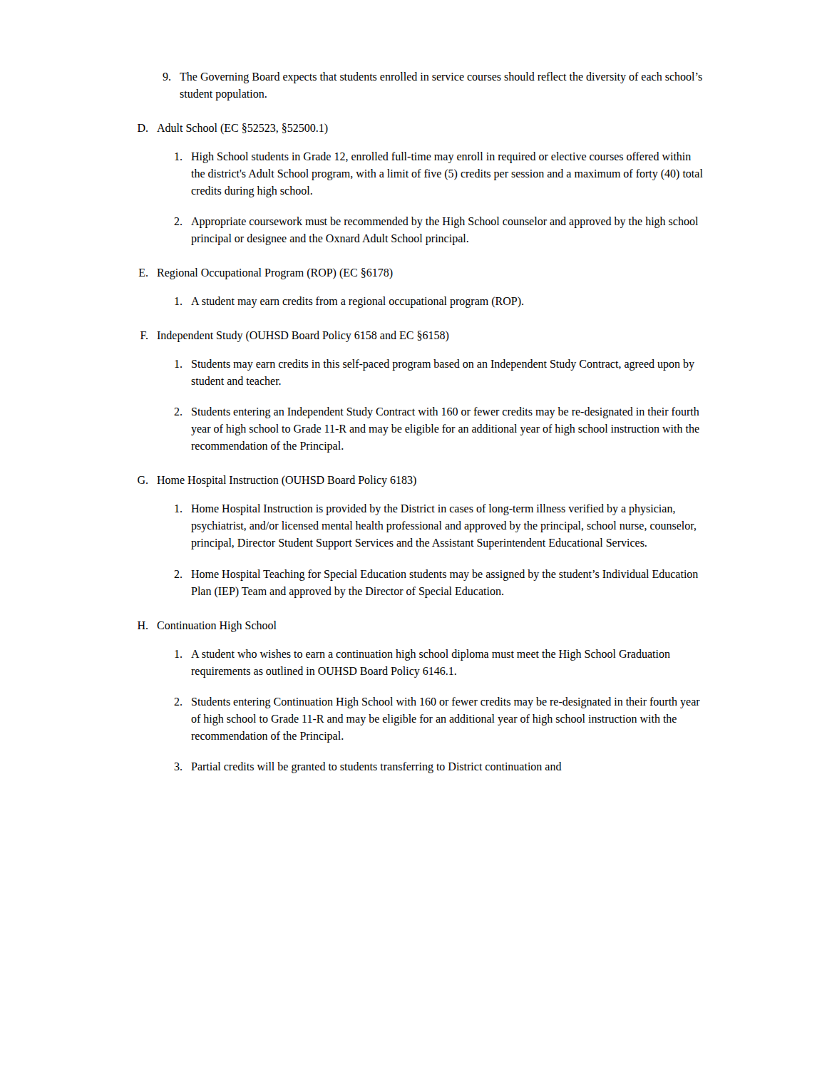The Governing Board expects that students enrolled in service courses should reflect the diversity of each school’s student population.
Adult School (EC §52523, §52500.1)
High School students in Grade 12, enrolled full-time may enroll in required or elective courses offered within the district's Adult School program, with a limit of five (5) credits per session and a maximum of forty (40) total credits during high school.
Appropriate coursework must be recommended by the High School counselor and approved by the high school principal or designee and the Oxnard Adult School principal.
Regional Occupational Program (ROP) (EC §6178)
A student may earn credits from a regional occupational program (ROP).
Independent Study (OUHSD Board Policy 6158 and EC §6158)
Students may earn credits in this self-paced program based on an Independent Study Contract, agreed upon by student and teacher.
Students entering an Independent Study Contract with 160 or fewer credits may be re-designated in their fourth year of high school to Grade 11-R and may be eligible for an additional year of high school instruction with the recommendation of the Principal.
Home Hospital Instruction (OUHSD Board Policy 6183)
Home Hospital Instruction is provided by the District in cases of long-term illness verified by a physician, psychiatrist, and/or licensed mental health professional and approved by the principal, school nurse, counselor, principal, Director Student Support Services and the Assistant Superintendent Educational Services.
Home Hospital Teaching for Special Education students may be assigned by the student’s Individual Education Plan (IEP) Team and approved by the Director of Special Education.
Continuation High School
A student who wishes to earn a continuation high school diploma must meet the High School Graduation requirements as outlined in OUHSD Board Policy 6146.1.
Students entering Continuation High School with 160 or fewer credits may be re-designated in their fourth year of high school to Grade 11-R and may be eligible for an additional year of high school instruction with the recommendation of the Principal.
Partial credits will be granted to students transferring to District continuation and